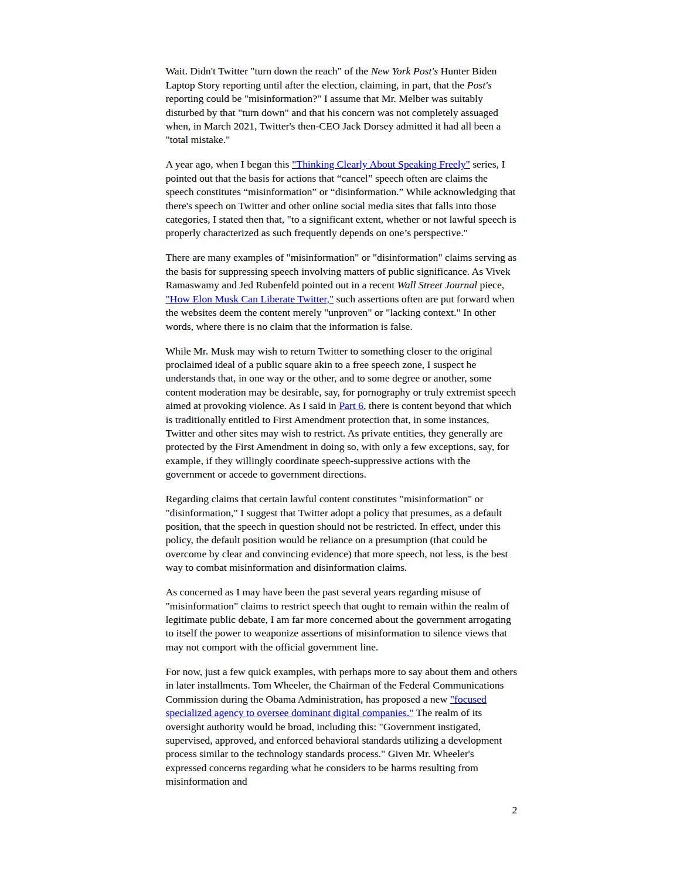Wait. Didn't Twitter "turn down the reach" of the New York Post's Hunter Biden Laptop Story reporting until after the election, claiming, in part, that the Post's reporting could be "misinformation?" I assume that Mr. Melber was suitably disturbed by that "turn down" and that his concern was not completely assuaged when, in March 2021, Twitter's then-CEO Jack Dorsey admitted it had all been a "total mistake."
A year ago, when I began this "Thinking Clearly About Speaking Freely" series, I pointed out that the basis for actions that “cancel” speech often are claims the speech constitutes “misinformation” or “disinformation.” While acknowledging that there's speech on Twitter and other online social media sites that falls into those categories, I stated then that, "to a significant extent, whether or not lawful speech is properly characterized as such frequently depends on one’s perspective."
There are many examples of "misinformation" or "disinformation" claims serving as the basis for suppressing speech involving matters of public significance. As Vivek Ramaswamy and Jed Rubenfeld pointed out in a recent Wall Street Journal piece, "How Elon Musk Can Liberate Twitter," such assertions often are put forward when the websites deem the content merely "unproven" or "lacking context." In other words, where there is no claim that the information is false.
While Mr. Musk may wish to return Twitter to something closer to the original proclaimed ideal of a public square akin to a free speech zone, I suspect he understands that, in one way or the other, and to some degree or another, some content moderation may be desirable, say, for pornography or truly extremist speech aimed at provoking violence. As I said in Part 6, there is content beyond that which is traditionally entitled to First Amendment protection that, in some instances, Twitter and other sites may wish to restrict. As private entities, they generally are protected by the First Amendment in doing so, with only a few exceptions, say, for example, if they willingly coordinate speech-suppressive actions with the government or accede to government directions.
Regarding claims that certain lawful content constitutes "misinformation" or "disinformation," I suggest that Twitter adopt a policy that presumes, as a default position, that the speech in question should not be restricted. In effect, under this policy, the default position would be reliance on a presumption (that could be overcome by clear and convincing evidence) that more speech, not less, is the best way to combat misinformation and disinformation claims.
As concerned as I may have been the past several years regarding misuse of "misinformation" claims to restrict speech that ought to remain within the realm of legitimate public debate, I am far more concerned about the government arrogating to itself the power to weaponize assertions of misinformation to silence views that may not comport with the official government line.
For now, just a few quick examples, with perhaps more to say about them and others in later installments. Tom Wheeler, the Chairman of the Federal Communications Commission during the Obama Administration, has proposed a new "focused specialized agency to oversee dominant digital companies." The realm of its oversight authority would be broad, including this: "Government instigated, supervised, approved, and enforced behavioral standards utilizing a development process similar to the technology standards process." Given Mr. Wheeler's expressed concerns regarding what he considers to be harms resulting from misinformation and
2